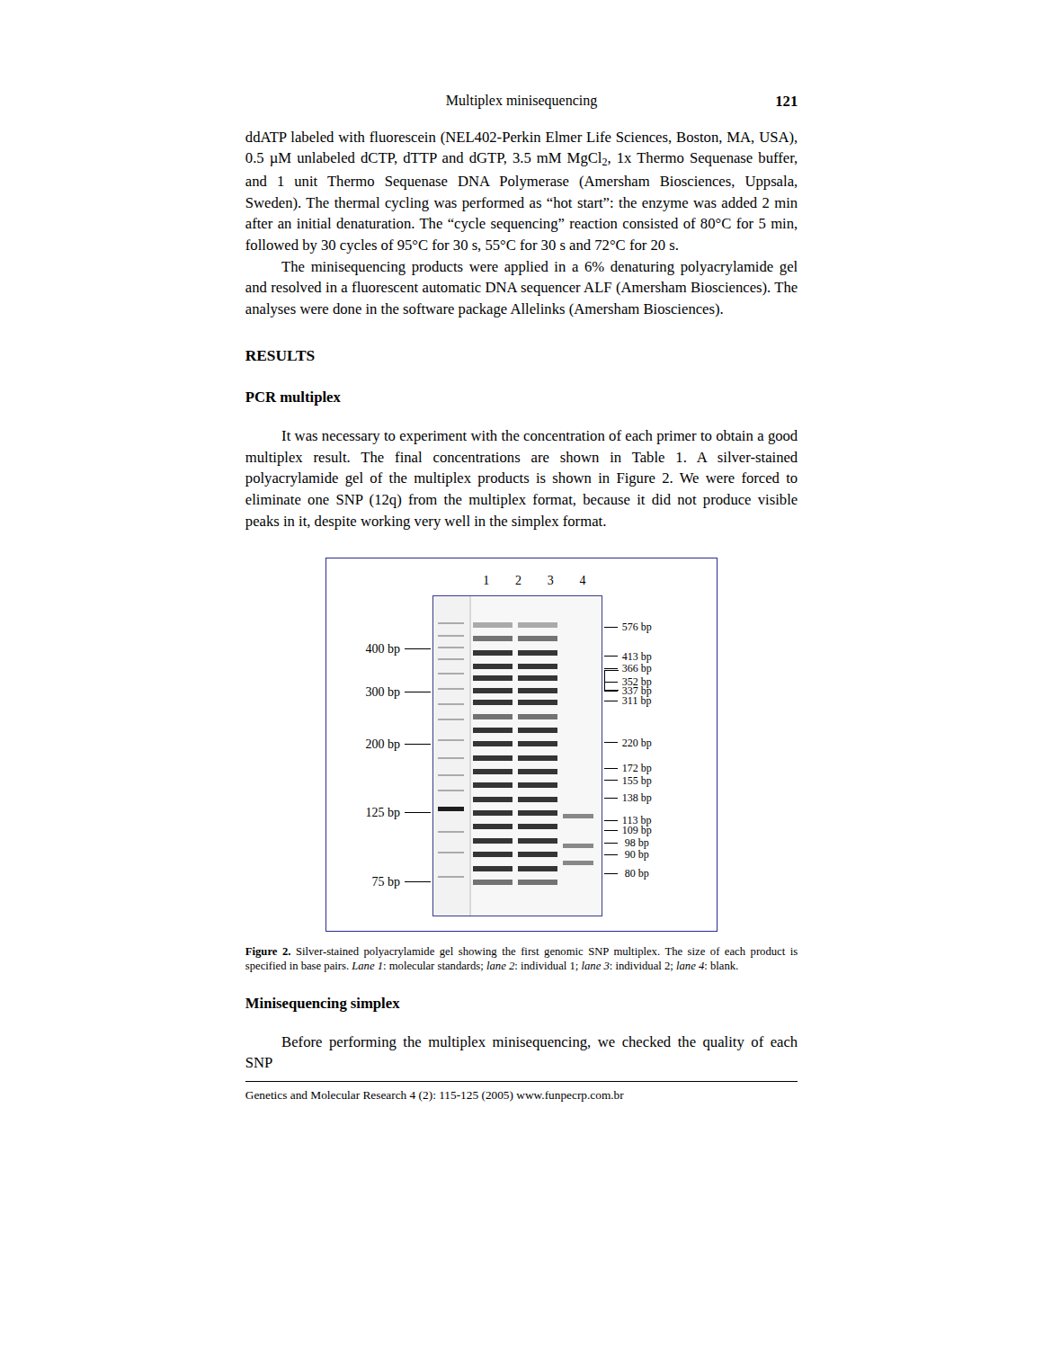Multiplex minisequencing 121
ddATP labeled with fluorescein (NEL402-Perkin Elmer Life Sciences, Boston, MA, USA), 0.5 µM unlabeled dCTP, dTTP and dGTP, 3.5 mM MgCl2, 1x Thermo Sequenase buffer, and 1 unit Thermo Sequenase DNA Polymerase (Amersham Biosciences, Uppsala, Sweden). The thermal cycling was performed as “hot start”: the enzyme was added 2 min after an initial denaturation. The “cycle sequencing” reaction consisted of 80°C for 5 min, followed by 30 cycles of 95°C for 30 s, 55°C for 30 s and 72°C for 20 s.
The minisequencing products were applied in a 6% denaturing polyacrylamide gel and resolved in a fluorescent automatic DNA sequencer ALF (Amersham Biosciences). The analyses were done in the software package Allelinks (Amersham Biosciences).
RESULTS
PCR multiplex
It was necessary to experiment with the concentration of each primer to obtain a good multiplex result. The final concentrations are shown in Table 1. A silver-stained polyacrylamide gel of the multiplex products is shown in Figure 2. We were forced to eliminate one SNP (12q) from the multiplex format, because it did not produce visible peaks in it, despite working very well in the simplex format.
1234
400 bp 300 bp 200 bp 125 bp 75 bp
576 bp 413 bp 366 bp 352 bp 337 bp 311 bp 220 bp 172 bp 155 bp 138 bp 113 bp 109 bp 98 bp 90 bp 80 bp
Figure 2. Silver-stained polyacrylamide gel showing the first genomic SNP multiplex. The size of each product is specified in base pairs. Lane 1: molecular standards; lane 2: individual 1; lane 3: individual 2; lane 4: blank.
Minisequencing simplex
Before performing the multiplex minisequencing, we checked the quality of each SNP
Genetics and Molecular Research 4 (2): 115-125 (2005) www.funpecrp.com.br